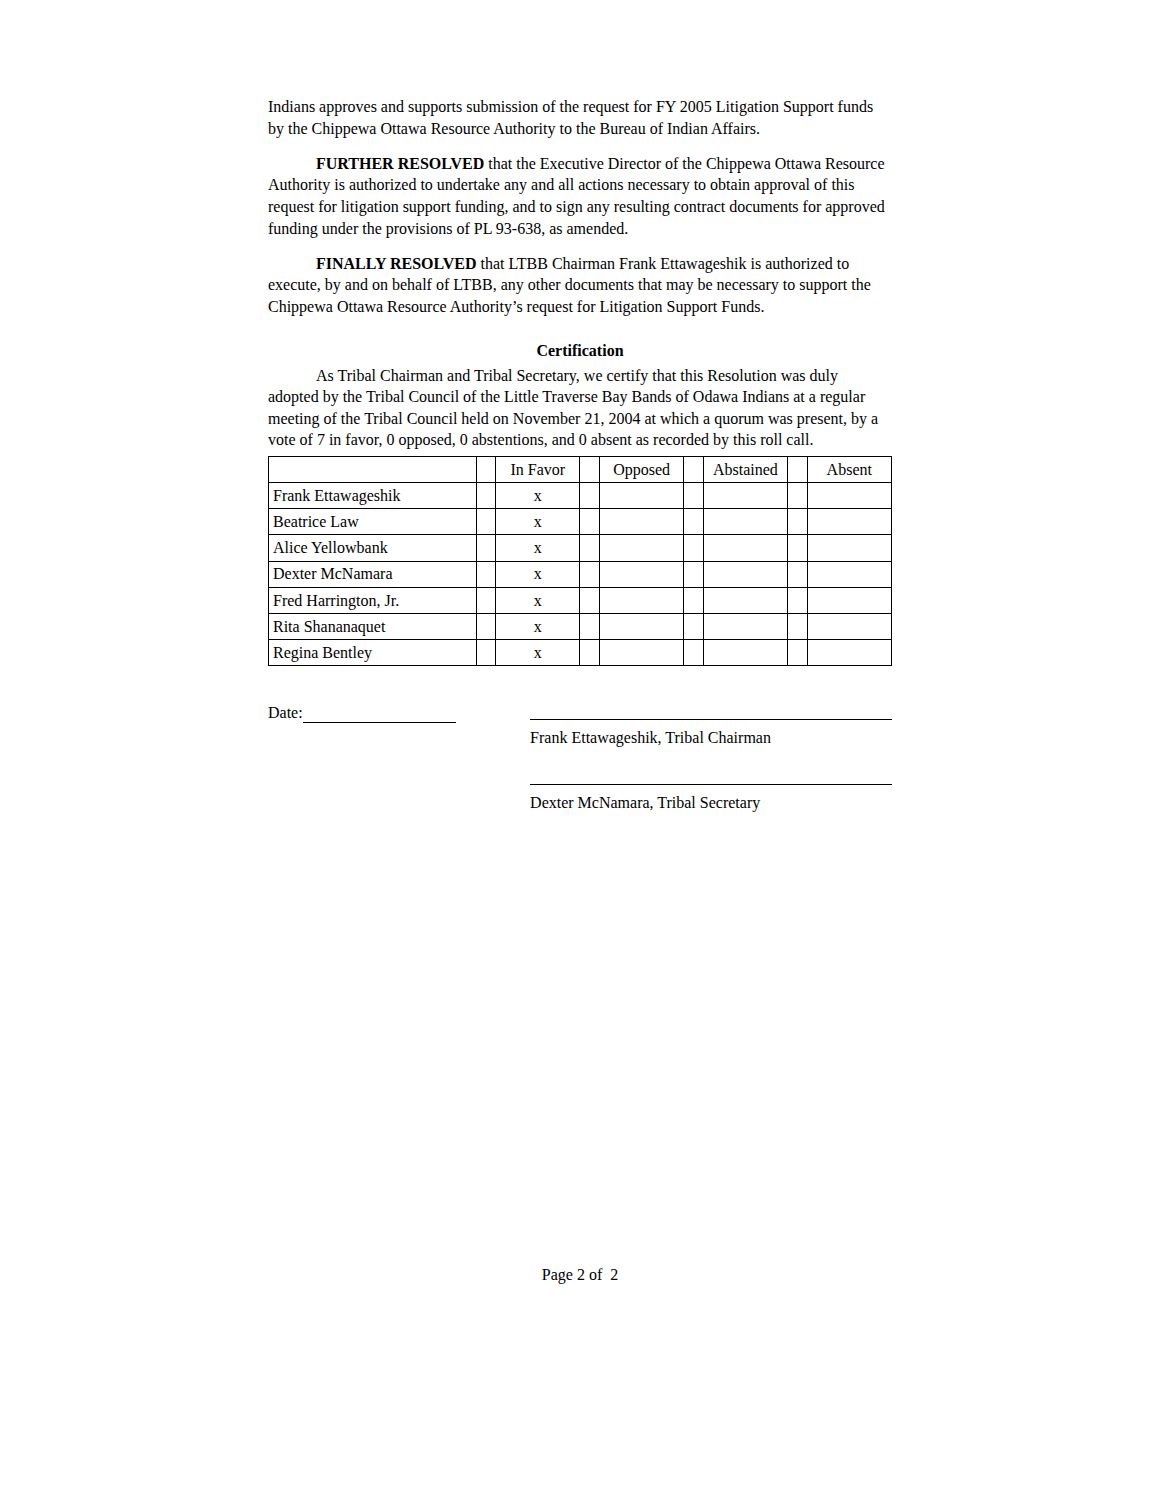Indians approves and supports submission of the request for FY 2005 Litigation Support funds by the Chippewa Ottawa Resource Authority to the Bureau of Indian Affairs.
FURTHER RESOLVED that the Executive Director of the Chippewa Ottawa Resource Authority is authorized to undertake any and all actions necessary to obtain approval of this request for litigation support funding, and to sign any resulting contract documents for approved funding under the provisions of PL 93-638, as amended.
FINALLY RESOLVED that LTBB Chairman Frank Ettawageshik is authorized to execute, by and on behalf of LTBB, any other documents that may be necessary to support the Chippewa Ottawa Resource Authority’s request for Litigation Support Funds.
Certification
As Tribal Chairman and Tribal Secretary, we certify that this Resolution was duly adopted by the Tribal Council of the Little Traverse Bay Bands of Odawa Indians at a regular meeting of the Tribal Council held on November 21, 2004 at which a quorum was present, by a vote of 7 in favor, 0 opposed, 0 abstentions, and 0 absent as recorded by this roll call.
| | | In Favor | | Opposed | | Abstained | | Absent |
| Frank Ettawageshik | | x | | | | | | |
| Beatrice Law | | x | | | | | | |
| Alice Yellowbank | | x | | | | | | |
| Dexter McNamara | | x | | | | | | |
| Fred Harrington, Jr. | | x | | | | | | |
| Rita Shananaquet | | x | | | | | | |
| Regina Bentley | | x | | | | | | |
| Date: | Frank Ettawageshik, Tribal Chairman Dexter McNamara, Tribal Secretary |
Page 2 of 2